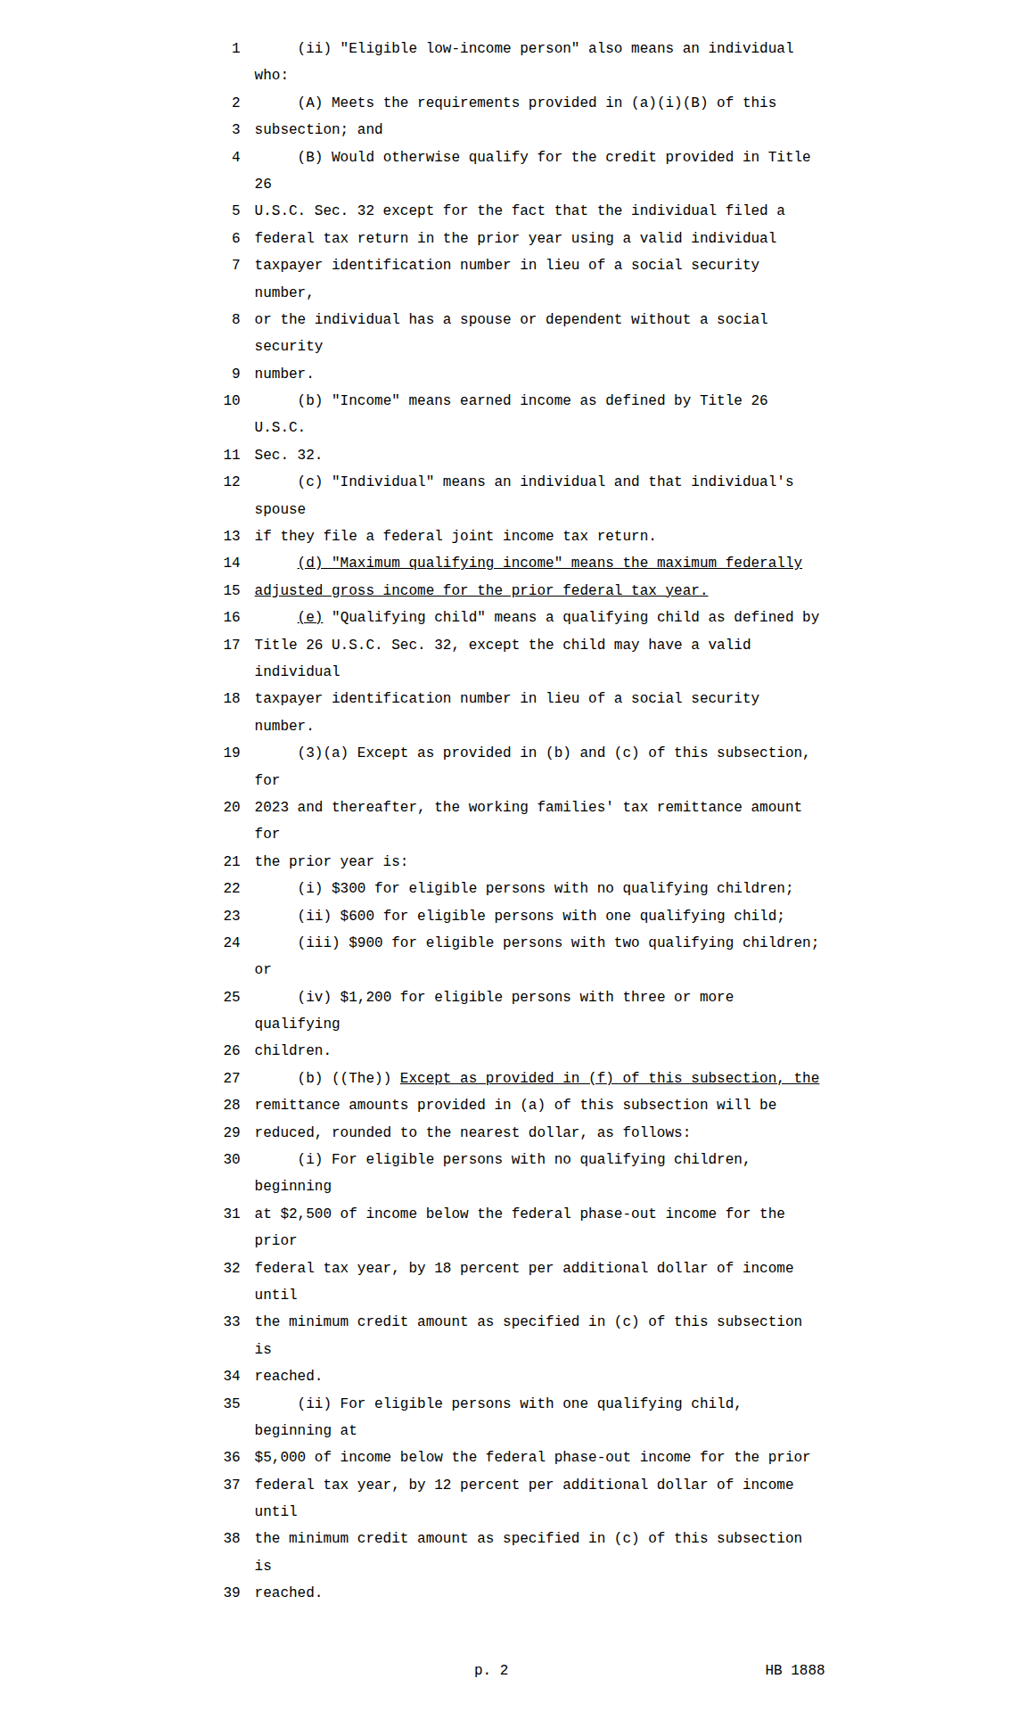(ii) "Eligible low-income person" also means an individual who:
(A) Meets the requirements provided in (a)(i)(B) of this
subsection; and
(B) Would otherwise qualify for the credit provided in Title 26
U.S.C. Sec. 32 except for the fact that the individual filed a
federal tax return in the prior year using a valid individual
taxpayer identification number in lieu of a social security number,
or the individual has a spouse or dependent without a social security
number.
(b) "Income" means earned income as defined by Title 26 U.S.C.
Sec. 32.
(c) "Individual" means an individual and that individual's spouse
if they file a federal joint income tax return.
(d) "Maximum qualifying income" means the maximum federally
adjusted gross income for the prior federal tax year.
(e) "Qualifying child" means a qualifying child as defined by
Title 26 U.S.C. Sec. 32, except the child may have a valid individual
taxpayer identification number in lieu of a social security number.
(3)(a) Except as provided in (b) and (c) of this subsection, for
2023 and thereafter, the working families' tax remittance amount for
the prior year is:
(i) $300 for eligible persons with no qualifying children;
(ii) $600 for eligible persons with one qualifying child;
(iii) $900 for eligible persons with two qualifying children; or
(iv) $1,200 for eligible persons with three or more qualifying
children.
(b) ((The)) Except as provided in (f) of this subsection, the
remittance amounts provided in (a) of this subsection will be
reduced, rounded to the nearest dollar, as follows:
(i) For eligible persons with no qualifying children, beginning
at $2,500 of income below the federal phase-out income for the prior
federal tax year, by 18 percent per additional dollar of income until
the minimum credit amount as specified in (c) of this subsection is
reached.
(ii) For eligible persons with one qualifying child, beginning at
$5,000 of income below the federal phase-out income for the prior
federal tax year, by 12 percent per additional dollar of income until
the minimum credit amount as specified in (c) of this subsection is
reached.
p. 2
HB 1888